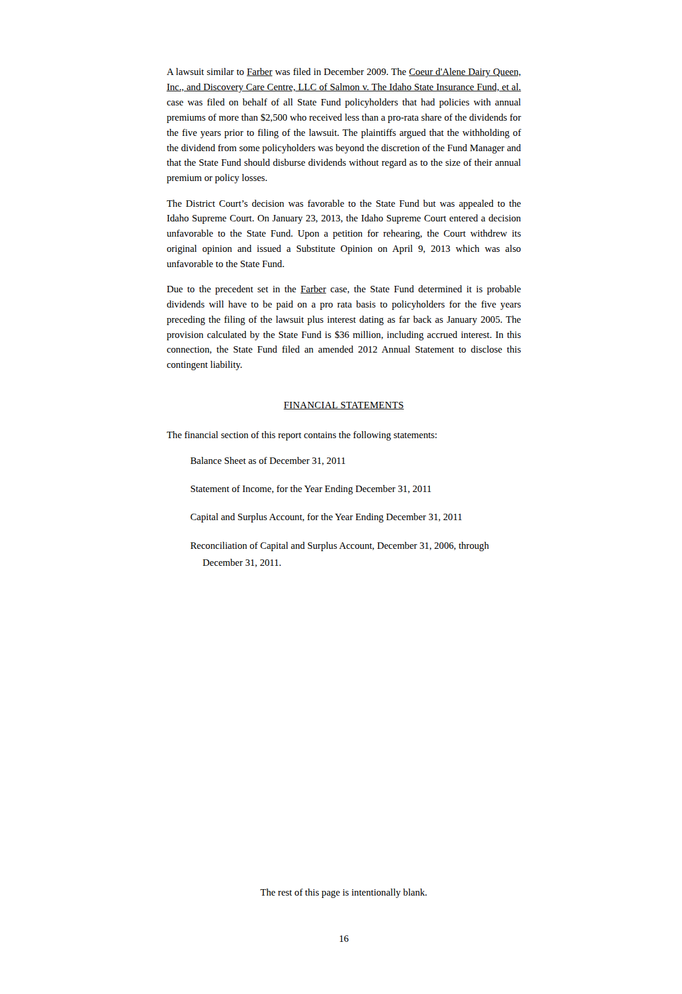A lawsuit similar to Farber was filed in December 2009. The Coeur d'Alene Dairy Queen, Inc., and Discovery Care Centre, LLC of Salmon v. The Idaho State Insurance Fund, et al. case was filed on behalf of all State Fund policyholders that had policies with annual premiums of more than $2,500 who received less than a pro-rata share of the dividends for the five years prior to filing of the lawsuit. The plaintiffs argued that the withholding of the dividend from some policyholders was beyond the discretion of the Fund Manager and that the State Fund should disburse dividends without regard as to the size of their annual premium or policy losses.
The District Court’s decision was favorable to the State Fund but was appealed to the Idaho Supreme Court. On January 23, 2013, the Idaho Supreme Court entered a decision unfavorable to the State Fund. Upon a petition for rehearing, the Court withdrew its original opinion and issued a Substitute Opinion on April 9, 2013 which was also unfavorable to the State Fund.
Due to the precedent set in the Farber case, the State Fund determined it is probable dividends will have to be paid on a pro rata basis to policyholders for the five years preceding the filing of the lawsuit plus interest dating as far back as January 2005. The provision calculated by the State Fund is $36 million, including accrued interest. In this connection, the State Fund filed an amended 2012 Annual Statement to disclose this contingent liability.
FINANCIAL STATEMENTS
The financial section of this report contains the following statements:
Balance Sheet as of December 31, 2011
Statement of Income, for the Year Ending December 31, 2011
Capital and Surplus Account, for the Year Ending December 31, 2011
Reconciliation of Capital and Surplus Account, December 31, 2006, through
December 31, 2011.
The rest of this page is intentionally blank.
16